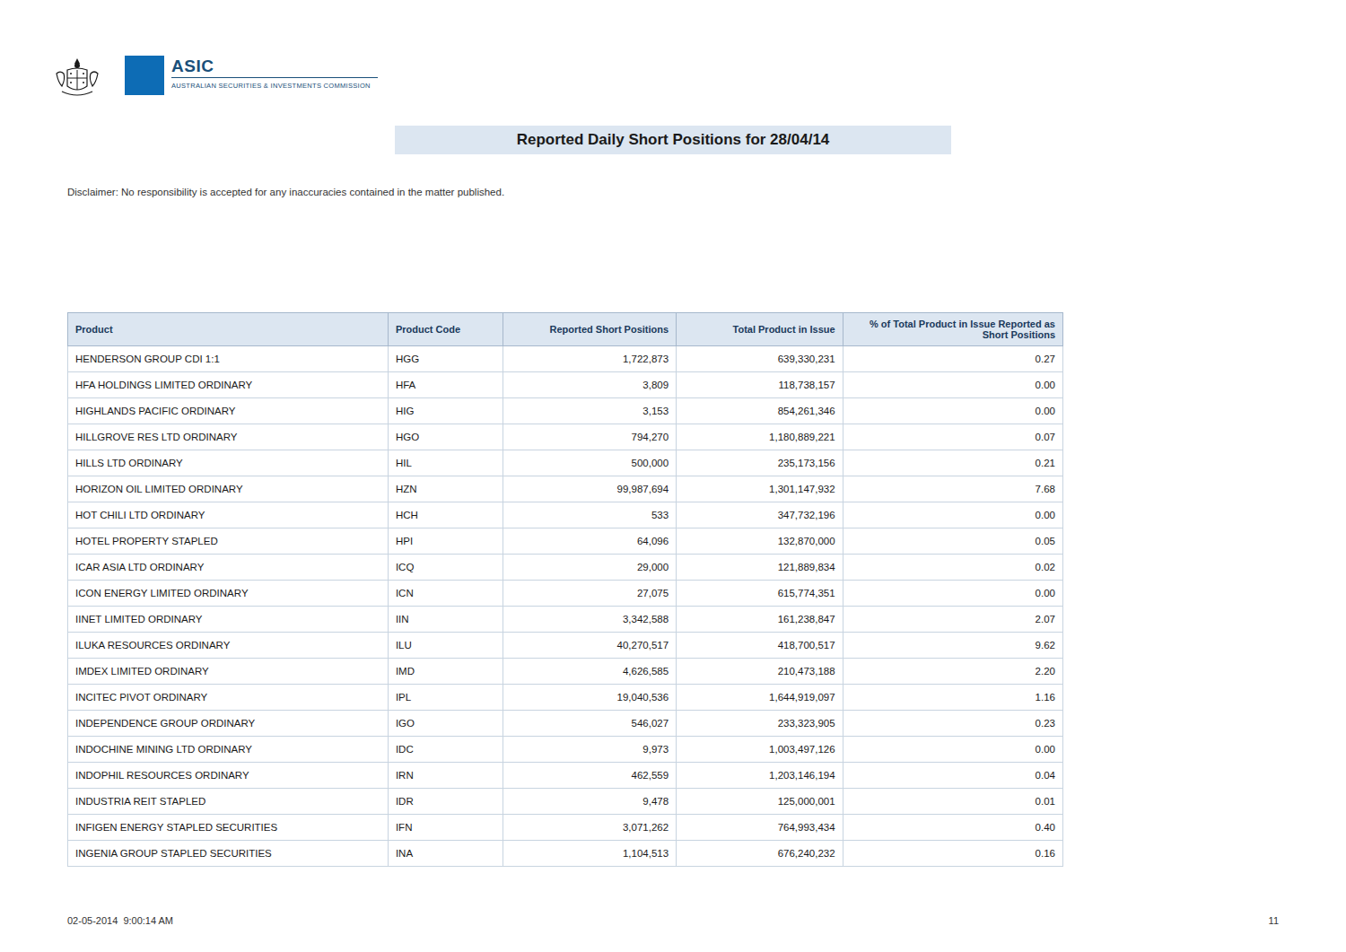ASIC
AUSTRALIAN SECURITIES & INVESTMENTS COMMISSION
Reported Daily Short Positions for 28/04/14
Disclaimer: No responsibility is accepted for any inaccuracies contained in the matter published.
| Product | Product Code | Reported Short Positions | Total Product in Issue | % of Total Product in Issue Reported as Short Positions |
| --- | --- | --- | --- | --- |
| HENDERSON GROUP CDI 1:1 | HGG | 1,722,873 | 639,330,231 | 0.27 |
| HFA HOLDINGS LIMITED ORDINARY | HFA | 3,809 | 118,738,157 | 0.00 |
| HIGHLANDS PACIFIC ORDINARY | HIG | 3,153 | 854,261,346 | 0.00 |
| HILLGROVE RES LTD ORDINARY | HGO | 794,270 | 1,180,889,221 | 0.07 |
| HILLS LTD ORDINARY | HIL | 500,000 | 235,173,156 | 0.21 |
| HORIZON OIL LIMITED ORDINARY | HZN | 99,987,694 | 1,301,147,932 | 7.68 |
| HOT CHILI LTD ORDINARY | HCH | 533 | 347,732,196 | 0.00 |
| HOTEL PROPERTY STAPLED | HPI | 64,096 | 132,870,000 | 0.05 |
| ICAR ASIA LTD ORDINARY | ICQ | 29,000 | 121,889,834 | 0.02 |
| ICON ENERGY LIMITED ORDINARY | ICN | 27,075 | 615,774,351 | 0.00 |
| IINET LIMITED ORDINARY | IIN | 3,342,588 | 161,238,847 | 2.07 |
| ILUKA RESOURCES ORDINARY | ILU | 40,270,517 | 418,700,517 | 9.62 |
| IMDEX LIMITED ORDINARY | IMD | 4,626,585 | 210,473,188 | 2.20 |
| INCITEC PIVOT ORDINARY | IPL | 19,040,536 | 1,644,919,097 | 1.16 |
| INDEPENDENCE GROUP ORDINARY | IGO | 546,027 | 233,323,905 | 0.23 |
| INDOCHINE MINING LTD ORDINARY | IDC | 9,973 | 1,003,497,126 | 0.00 |
| INDOPHIL RESOURCES ORDINARY | IRN | 462,559 | 1,203,146,194 | 0.04 |
| INDUSTRIA REIT STAPLED | IDR | 9,478 | 125,000,001 | 0.01 |
| INFIGEN ENERGY STAPLED SECURITIES | IFN | 3,071,262 | 764,993,434 | 0.40 |
| INGENIA GROUP STAPLED SECURITIES | INA | 1,104,513 | 676,240,232 | 0.16 |
02-05-2014 9:00:14 AM
11